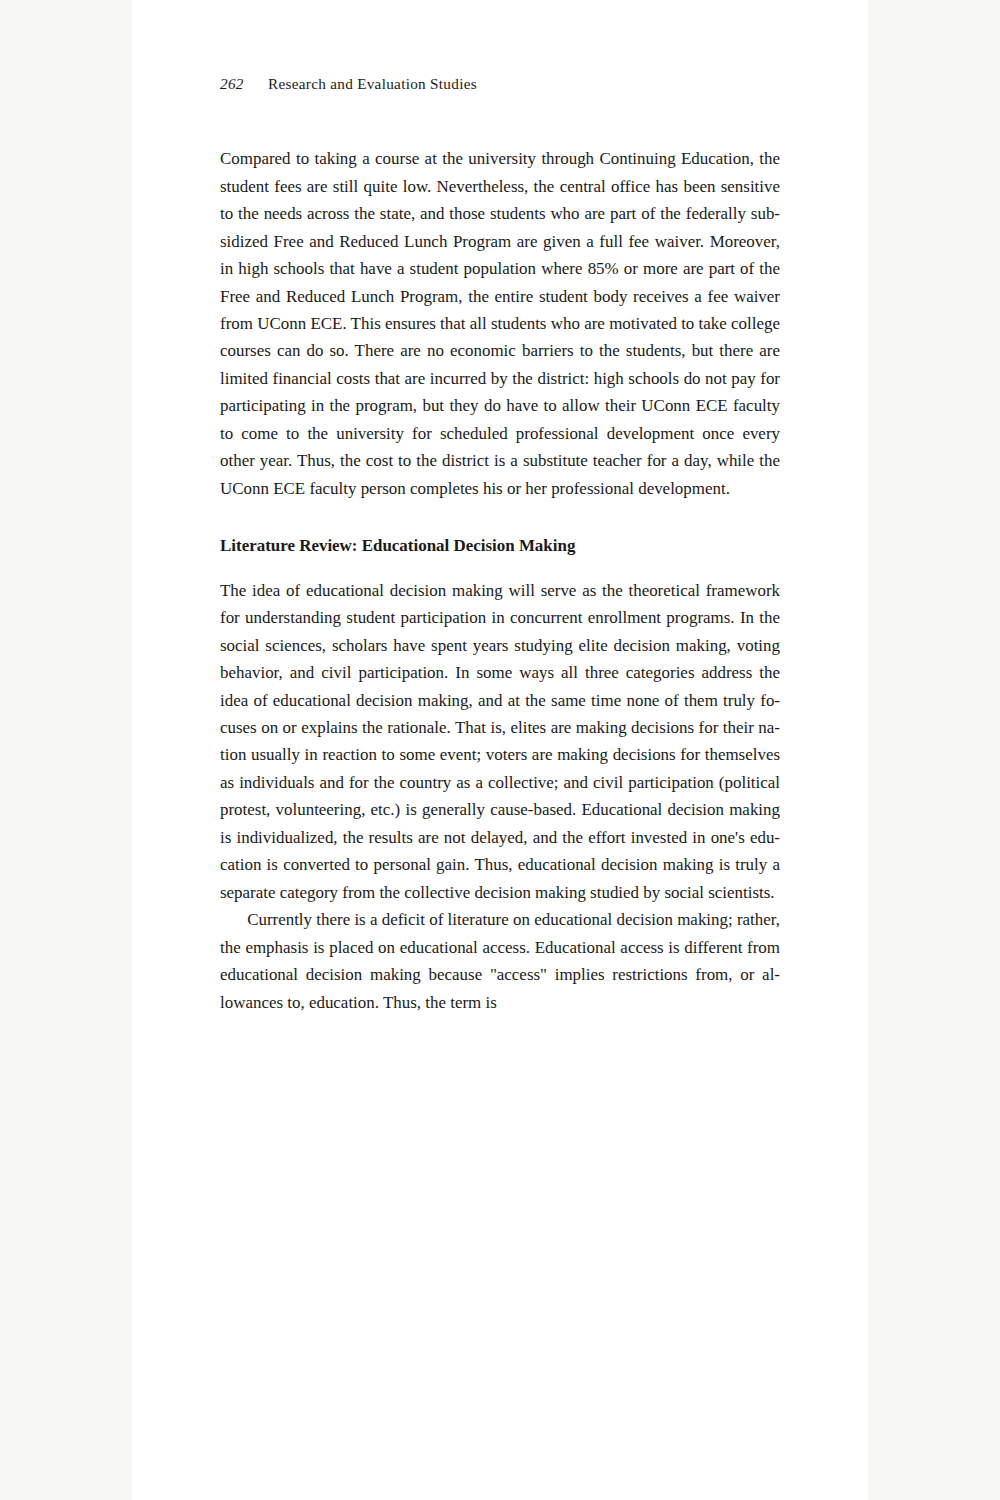262 Research and Evaluation Studies
Compared to taking a course at the university through Continuing Education, the student fees are still quite low. Nevertheless, the central office has been sensitive to the needs across the state, and those students who are part of the federally subsidized Free and Reduced Lunch Program are given a full fee waiver. Moreover, in high schools that have a student population where 85% or more are part of the Free and Reduced Lunch Program, the entire student body receives a fee waiver from UConn ECE. This ensures that all students who are motivated to take college courses can do so. There are no economic barriers to the students, but there are limited financial costs that are incurred by the district: high schools do not pay for participating in the program, but they do have to allow their UConn ECE faculty to come to the university for scheduled professional development once every other year. Thus, the cost to the district is a substitute teacher for a day, while the UConn ECE faculty person completes his or her professional development.
Literature Review: Educational Decision Making
The idea of educational decision making will serve as the theoretical framework for understanding student participation in concurrent enrollment programs. In the social sciences, scholars have spent years studying elite decision making, voting behavior, and civil participation. In some ways all three categories address the idea of educational decision making, and at the same time none of them truly focuses on or explains the rationale. That is, elites are making decisions for their nation usually in reaction to some event; voters are making decisions for themselves as individuals and for the country as a collective; and civil participation (political protest, volunteering, etc.) is generally cause-based. Educational decision making is individualized, the results are not delayed, and the effort invested in one's education is converted to personal gain. Thus, educational decision making is truly a separate category from the collective decision making studied by social scientists.
Currently there is a deficit of literature on educational decision making; rather, the emphasis is placed on educational access. Educational access is different from educational decision making because "access" implies restrictions from, or allowances to, education. Thus, the term is